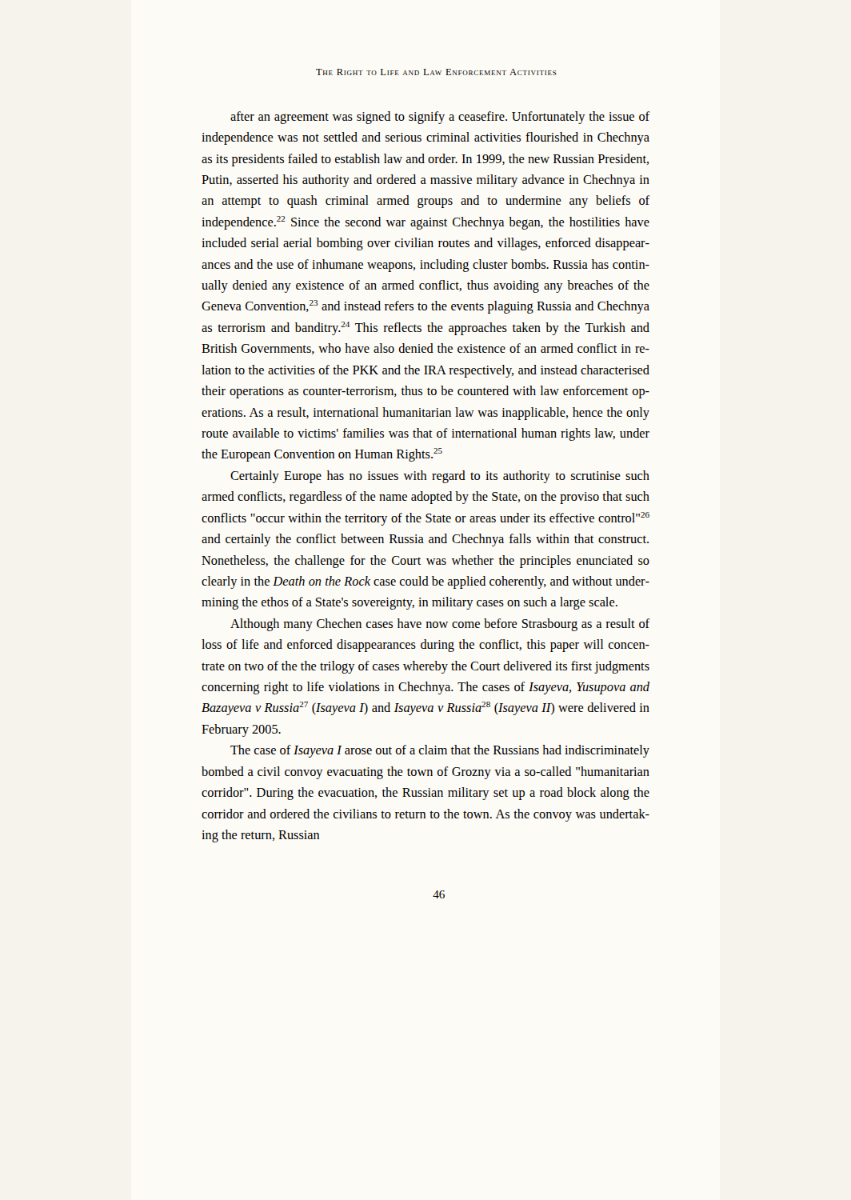The Right to Life and Law Enforcement Activities
after an agreement was signed to signify a ceasefire. Unfortunately the issue of independence was not settled and serious criminal activities flourished in Chechnya as its presidents failed to establish law and order. In 1999, the new Russian President, Putin, asserted his authority and ordered a massive military advance in Chechnya in an attempt to quash criminal armed groups and to undermine any beliefs of independence.22 Since the second war against Chechnya began, the hostilities have included serial aerial bombing over civilian routes and villages, enforced disappearances and the use of inhumane weapons, including cluster bombs. Russia has continually denied any existence of an armed conflict, thus avoiding any breaches of the Geneva Convention,23 and instead refers to the events plaguing Russia and Chechnya as terrorism and banditry.24 This reflects the approaches taken by the Turkish and British Governments, who have also denied the existence of an armed conflict in relation to the activities of the PKK and the IRA respectively, and instead characterised their operations as counter-terrorism, thus to be countered with law enforcement operations. As a result, international humanitarian law was inapplicable, hence the only route available to victims' families was that of international human rights law, under the European Convention on Human Rights.25
Certainly Europe has no issues with regard to its authority to scrutinise such armed conflicts, regardless of the name adopted by the State, on the proviso that such conflicts "occur within the territory of the State or areas under its effective control"26 and certainly the conflict between Russia and Chechnya falls within that construct. Nonetheless, the challenge for the Court was whether the principles enunciated so clearly in the Death on the Rock case could be applied coherently, and without undermining the ethos of a State's sovereignty, in military cases on such a large scale.
Although many Chechen cases have now come before Strasbourg as a result of loss of life and enforced disappearances during the conflict, this paper will concentrate on two of the the trilogy of cases whereby the Court delivered its first judgments concerning right to life violations in Chechnya. The cases of Isayeva, Yusupova and Bazayeva v Russia27 (Isayeva I) and Isayeva v Russia28 (Isayeva II) were delivered in February 2005.
The case of Isayeva I arose out of a claim that the Russians had indiscriminately bombed a civil convoy evacuating the town of Grozny via a so-called "humanitarian corridor". During the evacuation, the Russian military set up a road block along the corridor and ordered the civilians to return to the town. As the convoy was undertaking the return, Russian
46